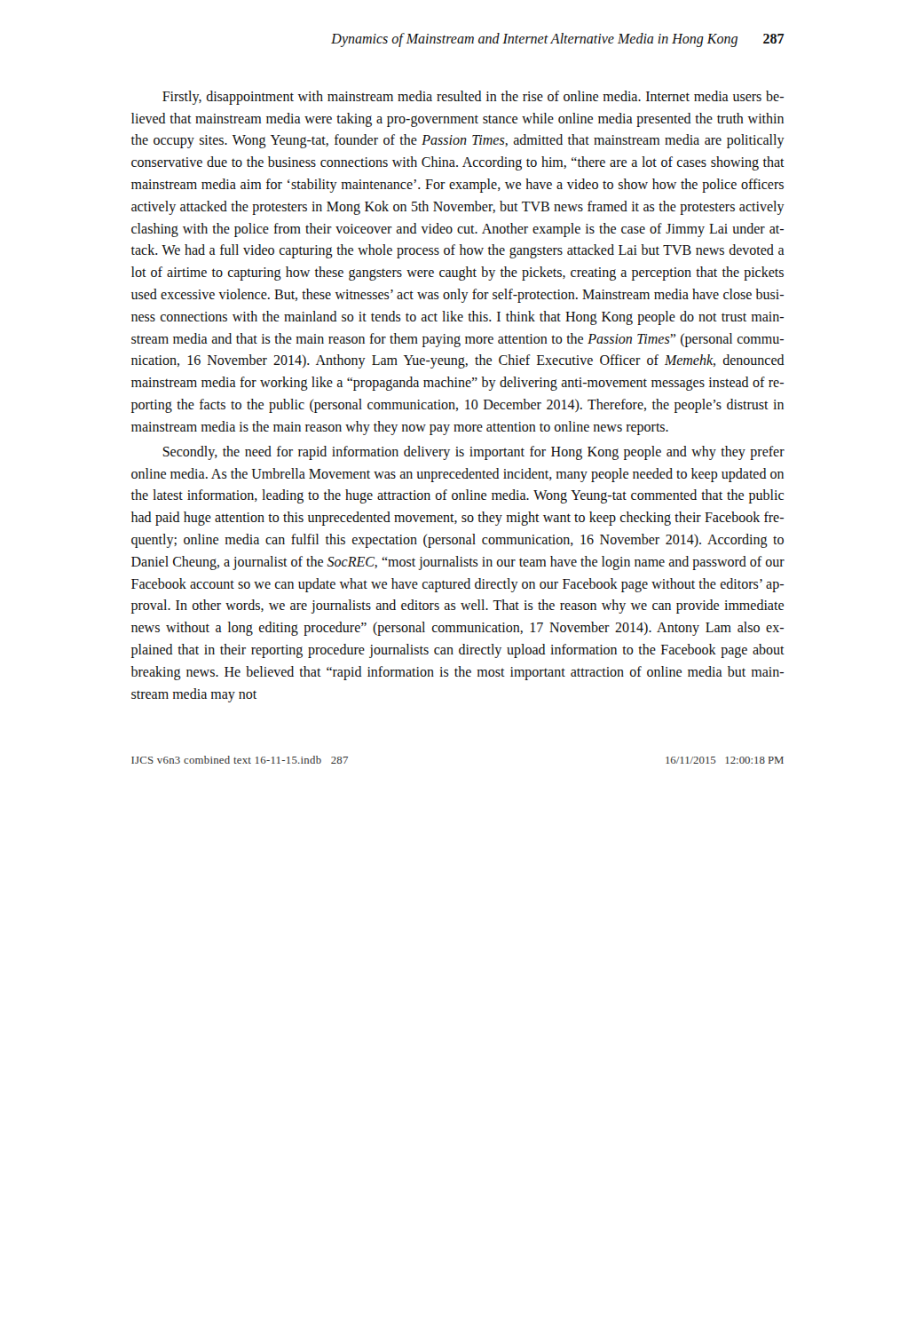Dynamics of Mainstream and Internet Alternative Media in Hong Kong 287
Firstly, disappointment with mainstream media resulted in the rise of online media. Internet media users believed that mainstream media were taking a pro-government stance while online media presented the truth within the occupy sites. Wong Yeung-tat, founder of the Passion Times, admitted that mainstream media are politically conservative due to the business connections with China. According to him, “there are a lot of cases showing that mainstream media aim for ‘stability maintenance’. For example, we have a video to show how the police officers actively attacked the protesters in Mong Kok on 5th November, but TVB news framed it as the protesters actively clashing with the police from their voiceover and video cut. Another example is the case of Jimmy Lai under attack. We had a full video capturing the whole process of how the gangsters attacked Lai but TVB news devoted a lot of airtime to capturing how these gangsters were caught by the pickets, creating a perception that the pickets used excessive violence. But, these witnesses’ act was only for self-protection. Mainstream media have close business connections with the mainland so it tends to act like this. I think that Hong Kong people do not trust mainstream media and that is the main reason for them paying more attention to the Passion Times” (personal communication, 16 November 2014). Anthony Lam Yue-yeung, the Chief Executive Officer of Memehk, denounced mainstream media for working like a “propaganda machine” by delivering anti-movement messages instead of reporting the facts to the public (personal communication, 10 December 2014). Therefore, the people’s distrust in mainstream media is the main reason why they now pay more attention to online news reports.
Secondly, the need for rapid information delivery is important for Hong Kong people and why they prefer online media. As the Umbrella Movement was an unprecedented incident, many people needed to keep updated on the latest information, leading to the huge attraction of online media. Wong Yeung-tat commented that the public had paid huge attention to this unprecedented movement, so they might want to keep checking their Facebook frequently; online media can fulfil this expectation (personal communication, 16 November 2014). According to Daniel Cheung, a journalist of the SocREC, “most journalists in our team have the login name and password of our Facebook account so we can update what we have captured directly on our Facebook page without the editors’ approval. In other words, we are journalists and editors as well. That is the reason why we can provide immediate news without a long editing procedure” (personal communication, 17 November 2014). Antony Lam also explained that in their reporting procedure journalists can directly upload information to the Facebook page about breaking news. He believed that “rapid information is the most important attraction of online media but mainstream media may not
IJCS v6n3 combined text 16-11-15.indb 287 16/11/2015 12:00:18 PM